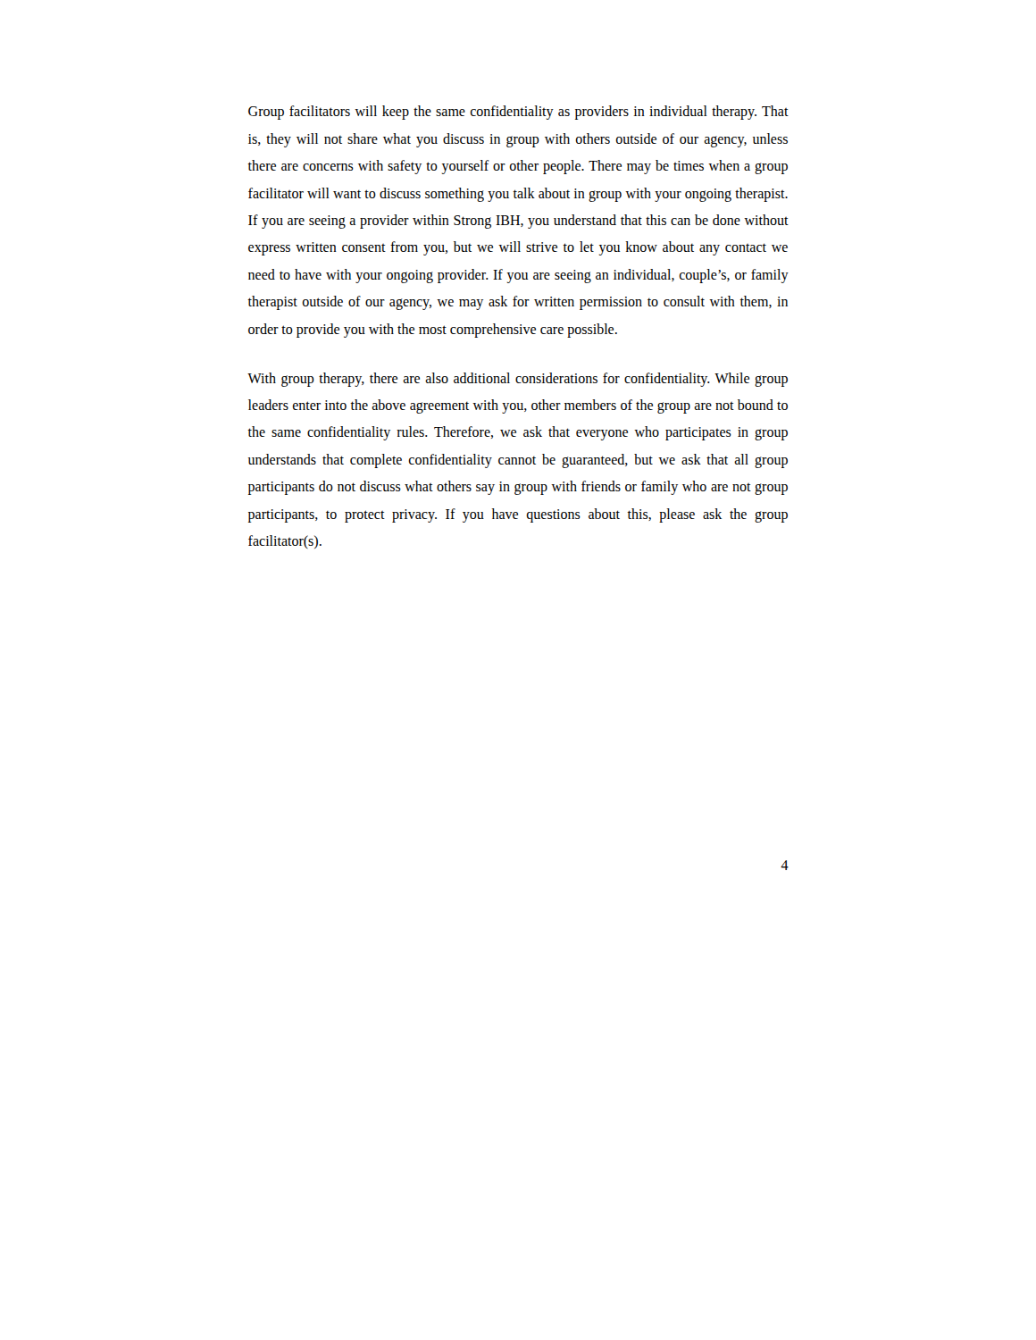Group facilitators will keep the same confidentiality as providers in individual therapy. That is, they will not share what you discuss in group with others outside of our agency, unless there are concerns with safety to yourself or other people. There may be times when a group facilitator will want to discuss something you talk about in group with your ongoing therapist. If you are seeing a provider within Strong IBH, you understand that this can be done without express written consent from you, but we will strive to let you know about any contact we need to have with your ongoing provider. If you are seeing an individual, couple’s, or family therapist outside of our agency, we may ask for written permission to consult with them, in order to provide you with the most comprehensive care possible.
With group therapy, there are also additional considerations for confidentiality. While group leaders enter into the above agreement with you, other members of the group are not bound to the same confidentiality rules. Therefore, we ask that everyone who participates in group understands that complete confidentiality cannot be guaranteed, but we ask that all group participants do not discuss what others say in group with friends or family who are not group participants, to protect privacy. If you have questions about this, please ask the group facilitator(s).
4